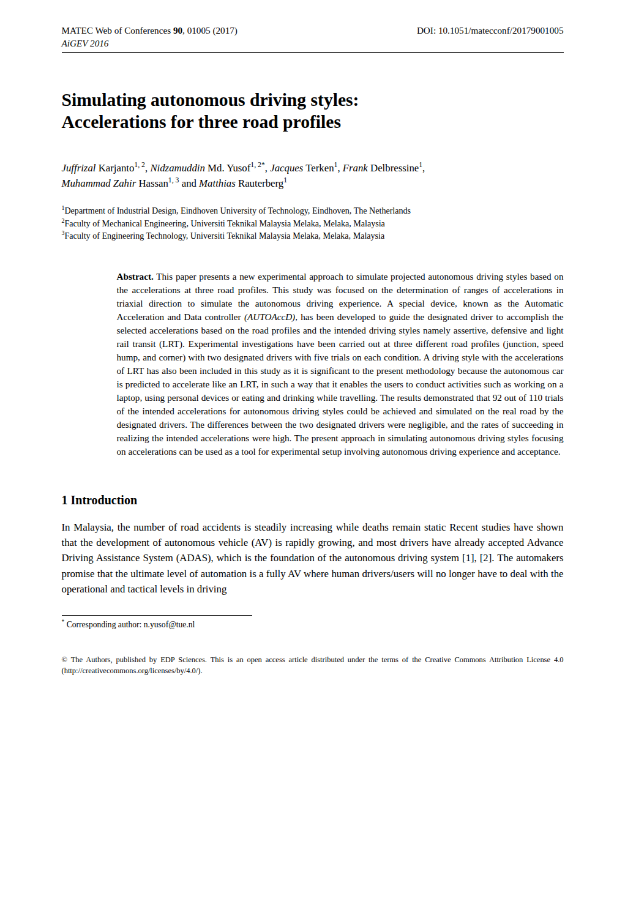MATEC Web of Conferences 90, 01005 (2017)
AiGEV 2016
DOI: 10.1051/matecconf/20179001005
Simulating autonomous driving styles:
Accelerations for three road profiles
Juffrizal Karjanto1, 2, Nidzamuddin Md. Yusof1, 2*, Jacques Terken1, Frank Delbressine1,
Muhammad Zahir Hassan1, 3 and Matthias Rauterberg1
1Department of Industrial Design, Eindhoven University of Technology, Eindhoven, The Netherlands
2Faculty of Mechanical Engineering, Universiti Teknikal Malaysia Melaka, Melaka, Malaysia
3Faculty of Engineering Technology, Universiti Teknikal Malaysia Melaka, Melaka, Malaysia
Abstract. This paper presents a new experimental approach to simulate projected autonomous driving styles based on the accelerations at three road profiles. This study was focused on the determination of ranges of accelerations in triaxial direction to simulate the autonomous driving experience. A special device, known as the Automatic Acceleration and Data controller (AUTOAccD), has been developed to guide the designated driver to accomplish the selected accelerations based on the road profiles and the intended driving styles namely assertive, defensive and light rail transit (LRT). Experimental investigations have been carried out at three different road profiles (junction, speed hump, and corner) with two designated drivers with five trials on each condition. A driving style with the accelerations of LRT has also been included in this study as it is significant to the present methodology because the autonomous car is predicted to accelerate like an LRT, in such a way that it enables the users to conduct activities such as working on a laptop, using personal devices or eating and drinking while travelling. The results demonstrated that 92 out of 110 trials of the intended accelerations for autonomous driving styles could be achieved and simulated on the real road by the designated drivers. The differences between the two designated drivers were negligible, and the rates of succeeding in realizing the intended accelerations were high. The present approach in simulating autonomous driving styles focusing on accelerations can be used as a tool for experimental setup involving autonomous driving experience and acceptance.
1 Introduction
In Malaysia, the number of road accidents is steadily increasing while deaths remain static Recent studies have shown that the development of autonomous vehicle (AV) is rapidly growing, and most drivers have already accepted Advance Driving Assistance System (ADAS), which is the foundation of the autonomous driving system [1], [2]. The automakers promise that the ultimate level of automation is a fully AV where human drivers/users will no longer have to deal with the operational and tactical levels in driving
* Corresponding author: n.yusof@tue.nl
© The Authors, published by EDP Sciences. This is an open access article distributed under the terms of the Creative Commons Attribution License 4.0 (http://creativecommons.org/licenses/by/4.0/).